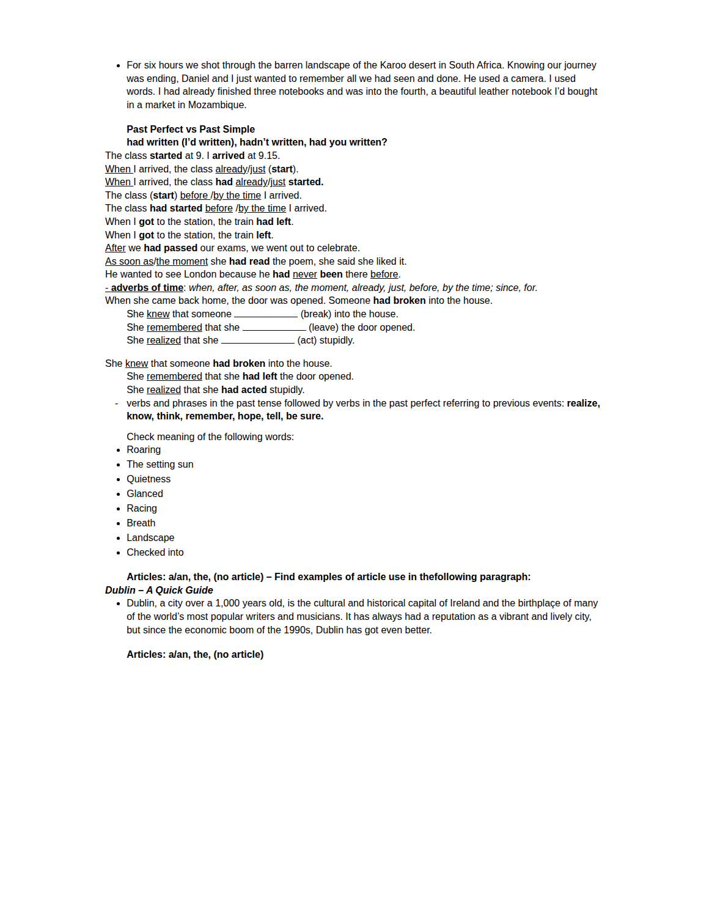For six hours we shot through the barren landscape of the Karoo desert in South Africa. Knowing our journey was ending, Daniel and I just wanted to remember all we had seen and done. He used a camera. I used words. I had already finished three notebooks and was into the fourth, a beautiful leather notebook I’d bought in a market in Mozambique.
Past Perfect vs Past Simple
had written (I’d written), hadn’t written, had you written?
The class started at 9. I arrived at 9.15.
When I arrived, the class already/just (start).
When I arrived, the class had already/just started.
The class (start) before /by the time I arrived.
The class had started before /by the time I arrived.
When I got to the station, the train had left.
When I got to the station, the train left.
After we had passed our exams, we went out to celebrate.
As soon as/the moment she had read the poem, she said she liked it.
He wanted to see London because he had never been there before.
- adverbs of time: when, after, as soon as, the moment, already, just, before, by the time; since, for.
When she came back home, the door was opened. Someone had broken into the house.
She knew that someone (break) into the house.
She remembered that she (leave) the door opened.
She realized that she (act) stupidly.
She knew that someone had broken into the house.
She remembered that she had left the door opened.
She realized that she had acted stupidly.
verbs and phrases in the past tense followed by verbs in the past perfect referring to previous events: realize, know, think, remember, hope, tell, be sure.
Check meaning of the following words:
Roaring
The setting sun
Quietness
Glanced
Racing
Breath
Landscape
Checked into
Articles: a/an, the, (no article) – Find examples of article use in thefollowing paragraph:
Dublin – A Quick Guide
Dublin, a city over a 1,000 years old, is the cultural and historical capital of Ireland and the birthplaçe of many of the world’s most popular writers and musicians. It has always had a reputation as a vibrant and lively city, but since the economic boom of the 1990s, Dublin has got even better.
Articles: a/an, the, (no article)